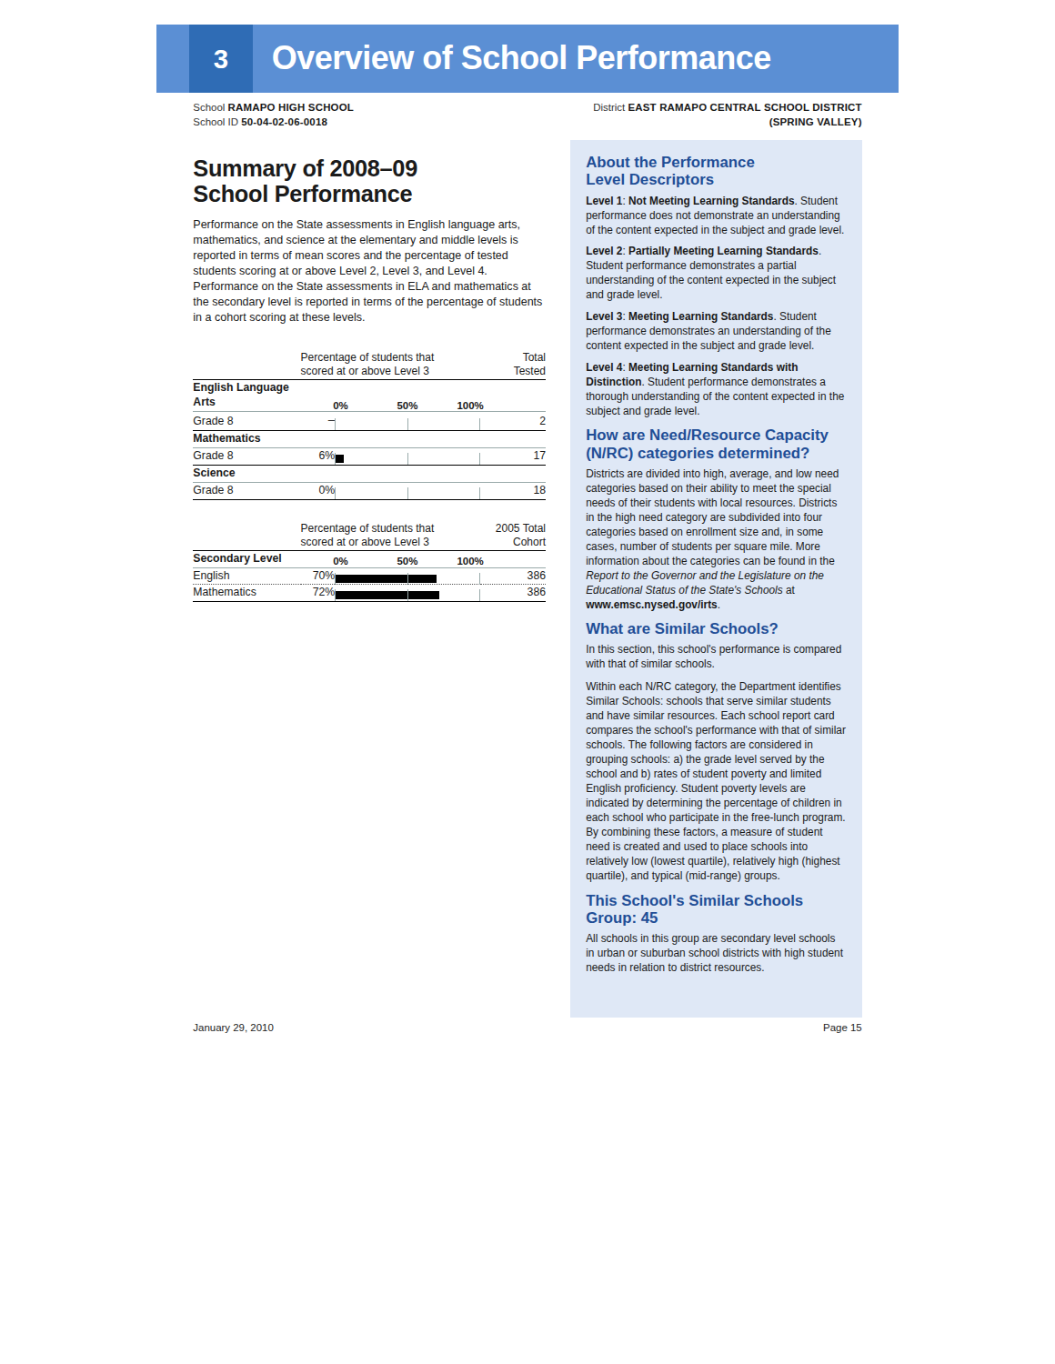3
Overview of School Performance
School RAMAPO HIGH SCHOOL
School ID 50-04-02-06-0018
District EAST RAMAPO CENTRAL SCHOOL DISTRICT
(SPRING VALLEY)
Summary of 2008–09
School Performance
Performance on the State assessments in English language arts, mathematics, and science at the elementary and middle levels is reported in terms of mean scores and the percentage of tested students scoring at or above Level 2, Level 3, and Level 4. Performance on the State assessments in ELA and mathematics at the secondary level is reported in terms of the percentage of students in a cohort scoring at these levels.
| | Percentage of students that scored at or above Level 3 | Total Tested |
| English Language Arts | | 0% 50% 100% | |
| Grade 8 | – | | 2 |
| Mathematics | | | |
| Grade 8 | 6% | | 17 |
| Science | | | |
| Grade 8 | 0% | | 18 |
| | Percentage of students that scored at or above Level 3 | 2005 Total Cohort |
| Secondary Level | | 0% 50% 100% | |
| English | 70% | | 386 |
| Mathematics | 72% | | 386 |
About the Performance
Level Descriptors
Level 1: Not Meeting Learning Standards. Student performance does not demonstrate an understanding of the content expected in the subject and grade level.
Level 2: Partially Meeting Learning Standards. Student performance demonstrates a partial understanding of the content expected in the subject and grade level.
Level 3: Meeting Learning Standards. Student performance demonstrates an understanding of the content expected in the subject and grade level.
Level 4: Meeting Learning Standards with Distinction. Student performance demonstrates a thorough understanding of the content expected in the subject and grade level.
How are Need/Resource Capacity
(N/RC) categories determined?
Districts are divided into high, average, and low need categories based on their ability to meet the special needs of their students with local resources. Districts in the high need category are subdivided into four categories based on enrollment size and, in some cases, number of students per square mile. More information about the categories can be found in the Report to the Governor and the Legislature on the Educational Status of the State's Schools at www.emsc.nysed.gov/irts.
What are Similar Schools?
In this section, this school's performance is compared with that of similar schools.
Within each N/RC category, the Department identifies Similar Schools: schools that serve similar students and have similar resources. Each school report card compares the school's performance with that of similar schools. The following factors are considered in grouping schools: a) the grade level served by the school and b) rates of student poverty and limited English proficiency. Student poverty levels are indicated by determining the percentage of children in each school who participate in the free-lunch program. By combining these factors, a measure of student need is created and used to place schools into relatively low (lowest quartile), relatively high (highest quartile), and typical (mid-range) groups.
This School's Similar Schools
Group: 45
All schools in this group are secondary level schools in urban or suburban school districts with high student needs in relation to district resources.
January 29, 2010
Page 15